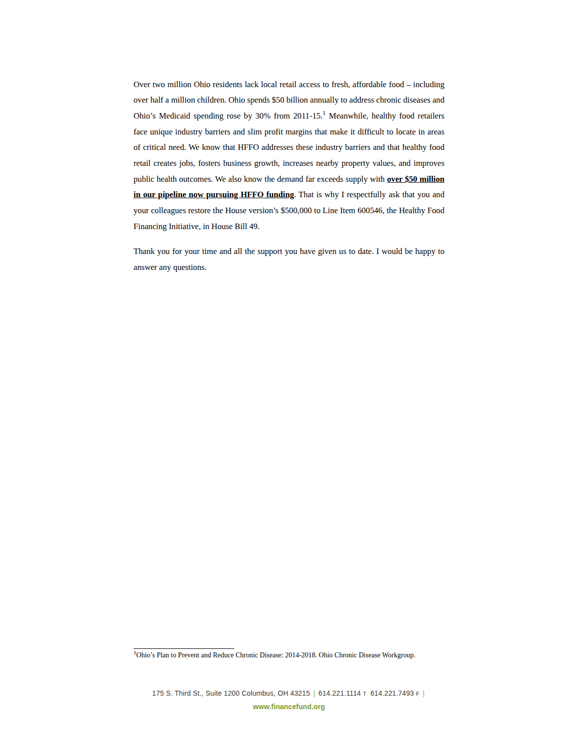Over two million Ohio residents lack local retail access to fresh, affordable food – including over half a million children. Ohio spends $50 billion annually to address chronic diseases and Ohio’s Medicaid spending rose by 30% from 2011-15.1 Meanwhile, healthy food retailers face unique industry barriers and slim profit margins that make it difficult to locate in areas of critical need. We know that HFFO addresses these industry barriers and that healthy food retail creates jobs, fosters business growth, increases nearby property values, and improves public health outcomes. We also know the demand far exceeds supply with over $50 million in our pipeline now pursuing HFFO funding. That is why I respectfully ask that you and your colleagues restore the House version’s $500,000 to Line Item 600546, the Healthy Food Financing Initiative, in House Bill 49.
Thank you for your time and all the support you have given us to date. I would be happy to answer any questions.
1Ohio’s Plan to Prevent and Reduce Chronic Disease: 2014-2018. Ohio Chronic Disease Workgroup.
175 S. Third St., Suite 1200 Columbus, OH 43215 | 614.221.1114 T 614.221.7493 F | www.financefund.org